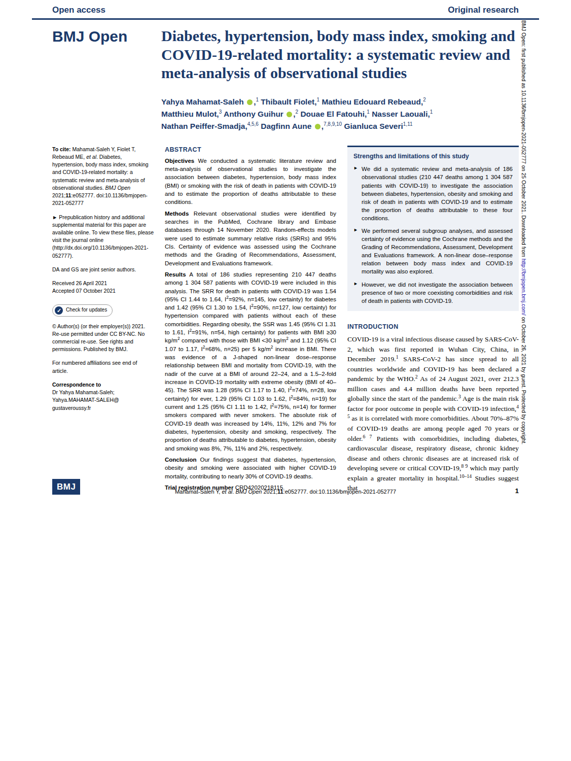BMJ Open: first published as 10.1136/bmjopen-2021-052777 on 25 October 2021. Downloaded from http://bmjopen.bmj.com/ on October 26, 2021 by guest. Protected by copyright.
Open access
Original research
BMJ Open
Diabetes, hypertension, body mass index, smoking and COVID-19-related mortality: a systematic review and meta-analysis of observational studies
Yahya Mahamat-Saleh ,1 Thibault Fiolet,1 Mathieu Edouard Rebeaud,2
Matthieu Mulot,3 Anthony Guihur ,2 Douae El Fatouhi,1 Nasser Laouali,1
Nathan Peiffer-Smadja,4,5,6 Dagfinn Aune ,7,8,9,10 Gianluca Severi1,11
To cite: Mahamat-Saleh Y, Fiolet T, Rebeaud ME, et al. Diabetes, hypertension, body mass index, smoking and COVID-19-related mortality: a systematic review and meta-analysis of observational studies. BMJ Open 2021;11:e052777. doi:10.1136/bmjopen-2021-052777
► Prepublication history and additional supplemental material for this paper are available online. To view these files, please visit the journal online (http://dx.doi.org/10.1136/bmjopen-2021-052777).
DA and GS are joint senior authors.
Received 26 April 2021
Accepted 07 October 2021
✓Check for updates
© Author(s) (or their employer(s)) 2021. Re-use permitted under CC BY-NC. No commercial re-use. See rights and permissions. Published by BMJ.
For numbered affiliations see end of article.
Correspondence to
Dr Yahya Mahamat-Saleh;
Yahya.MAHAMAT-SALEH@
gustaveroussy.fr
ABSTRACT
Objectives We conducted a systematic literature review and meta-analysis of observational studies to investigate the association between diabetes, hypertension, body mass index (BMI) or smoking with the risk of death in patients with COVID-19 and to estimate the proportion of deaths attributable to these conditions.
Methods Relevant observational studies were identified by searches in the PubMed, Cochrane library and Embase databases through 14 November 2020. Random-effects models were used to estimate summary relative risks (SRRs) and 95% CIs. Certainty of evidence was assessed using the Cochrane methods and the Grading of Recommendations, Assessment, Development and Evaluations framework.
Results A total of 186 studies representing 210 447 deaths among 1 304 587 patients with COVID-19 were included in this analysis. The SRR for death in patients with COVID-19 was 1.54 (95% CI 1.44 to 1.64, I2=92%, n=145, low certainty) for diabetes and 1.42 (95% CI 1.30 to 1.54, I2=90%, n=127, low certainty) for hypertension compared with patients without each of these comorbidities. Regarding obesity, the SSR was 1.45 (95% CI 1.31 to 1.61, I2=91%, n=54, high certainty) for patients with BMI ≥30 kg/m2 compared with those with BMI <30 kg/m2 and 1.12 (95% CI 1.07 to 1.17, I2=68%, n=25) per 5 kg/m2 increase in BMI. There was evidence of a J-shaped non-linear dose–response relationship between BMI and mortality from COVID-19, with the nadir of the curve at a BMI of around 22–24, and a 1.5–2-fold increase in COVID-19 mortality with extreme obesity (BMI of 40–45). The SRR was 1.28 (95% CI 1.17 to 1.40, I2=74%, n=28, low certainty) for ever, 1.29 (95% CI 1.03 to 1.62, I2=84%, n=19) for current and 1.25 (95% CI 1.11 to 1.42, I2=75%, n=14) for former smokers compared with never smokers. The absolute risk of COVID-19 death was increased by 14%, 11%, 12% and 7% for diabetes, hypertension, obesity and smoking, respectively. The proportion of deaths attributable to diabetes, hypertension, obesity and smoking was 8%, 7%, 11% and 2%, respectively.
Conclusion Our findings suggest that diabetes, hypertension, obesity and smoking were associated with higher COVID-19 mortality, contributing to nearly 30% of COVID-19 deaths.
Trial registration number CRD42020218115.
Strengths and limitations of this study
We did a systematic review and meta-analysis of 186 observational studies (210 447 deaths among 1 304 587 patients with COVID-19) to investigate the association between diabetes, hypertension, obesity and smoking and risk of death in patients with COVID-19 and to estimate the proportion of deaths attributable to these four conditions.
We performed several subgroup analyses, and assessed certainty of evidence using the Cochrane methods and the Grading of Recommendations, Assessment, Development and Evaluations framework. A non-linear dose–response relation between body mass index and COVID-19 mortality was also explored.
However, we did not investigate the association between presence of two or more coexisting comorbidities and risk of death in patients with COVID-19.
INTRODUCTION
COVID-19 is a viral infectious disease caused by SARS-CoV-2, which was first reported in Wuhan City, China, in December 2019.1 SARS-CoV-2 has since spread to all countries worldwide and COVID-19 has been declared a pandemic by the WHO.2 As of 24 August 2021, over 212.3 million cases and 4.4 million deaths have been reported globally since the start of the pandemic.3 Age is the main risk factor for poor outcome in people with COVID-19 infection,4 5 as it is correlated with more comorbidities. About 70%–87% of COVID-19 deaths are among people aged 70 years or older.6 7 Patients with comorbidities, including diabetes, cardiovascular disease, respiratory disease, chronic kidney disease and others chronic diseases are at increased risk of developing severe or critical COVID-19,8 9 which may partly explain a greater mortality in hospital.10–14 Studies suggest that
BMJ
Mahamat-Saleh Y, et al. BMJ Open 2021;11:e052777. doi:10.1136/bmjopen-2021-052777 1